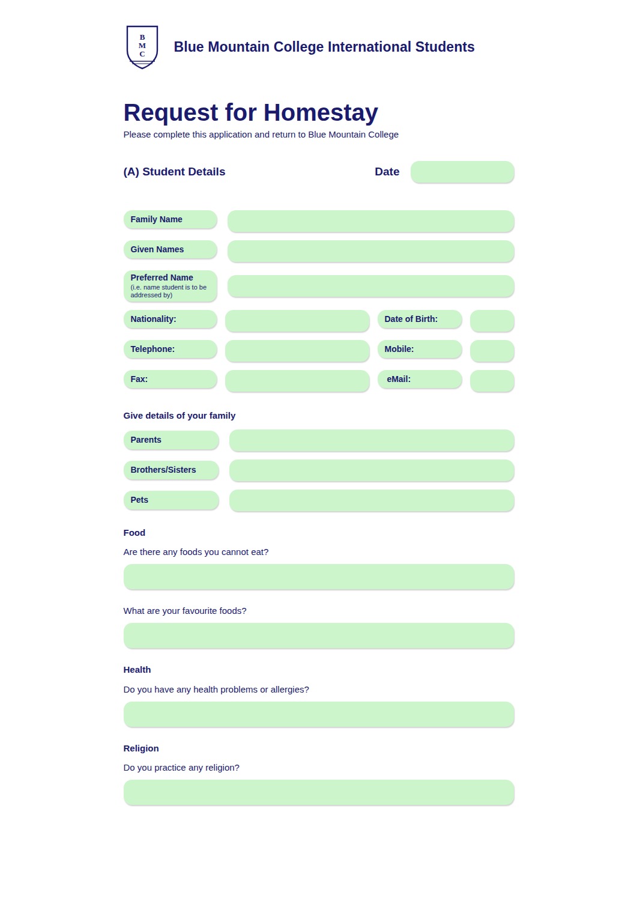B M C
Blue Mountain College International Students
Request for Homestay
Please complete this application and return to Blue Mountain College
(A) Student Details
Date
Family Name
Given Names
Preferred Name (i.e. name student is to be
addressed by)
Nationality:
Date of Birth:
Telephone:
Mobile:
Fax:
eMail:
Give details of your family
Parents
Brothers/Sisters
Pets
Food
Are there any foods you cannot eat?
What are your favourite foods?
Health
Do you have any health problems or allergies?
Religion
Do you practice any religion?